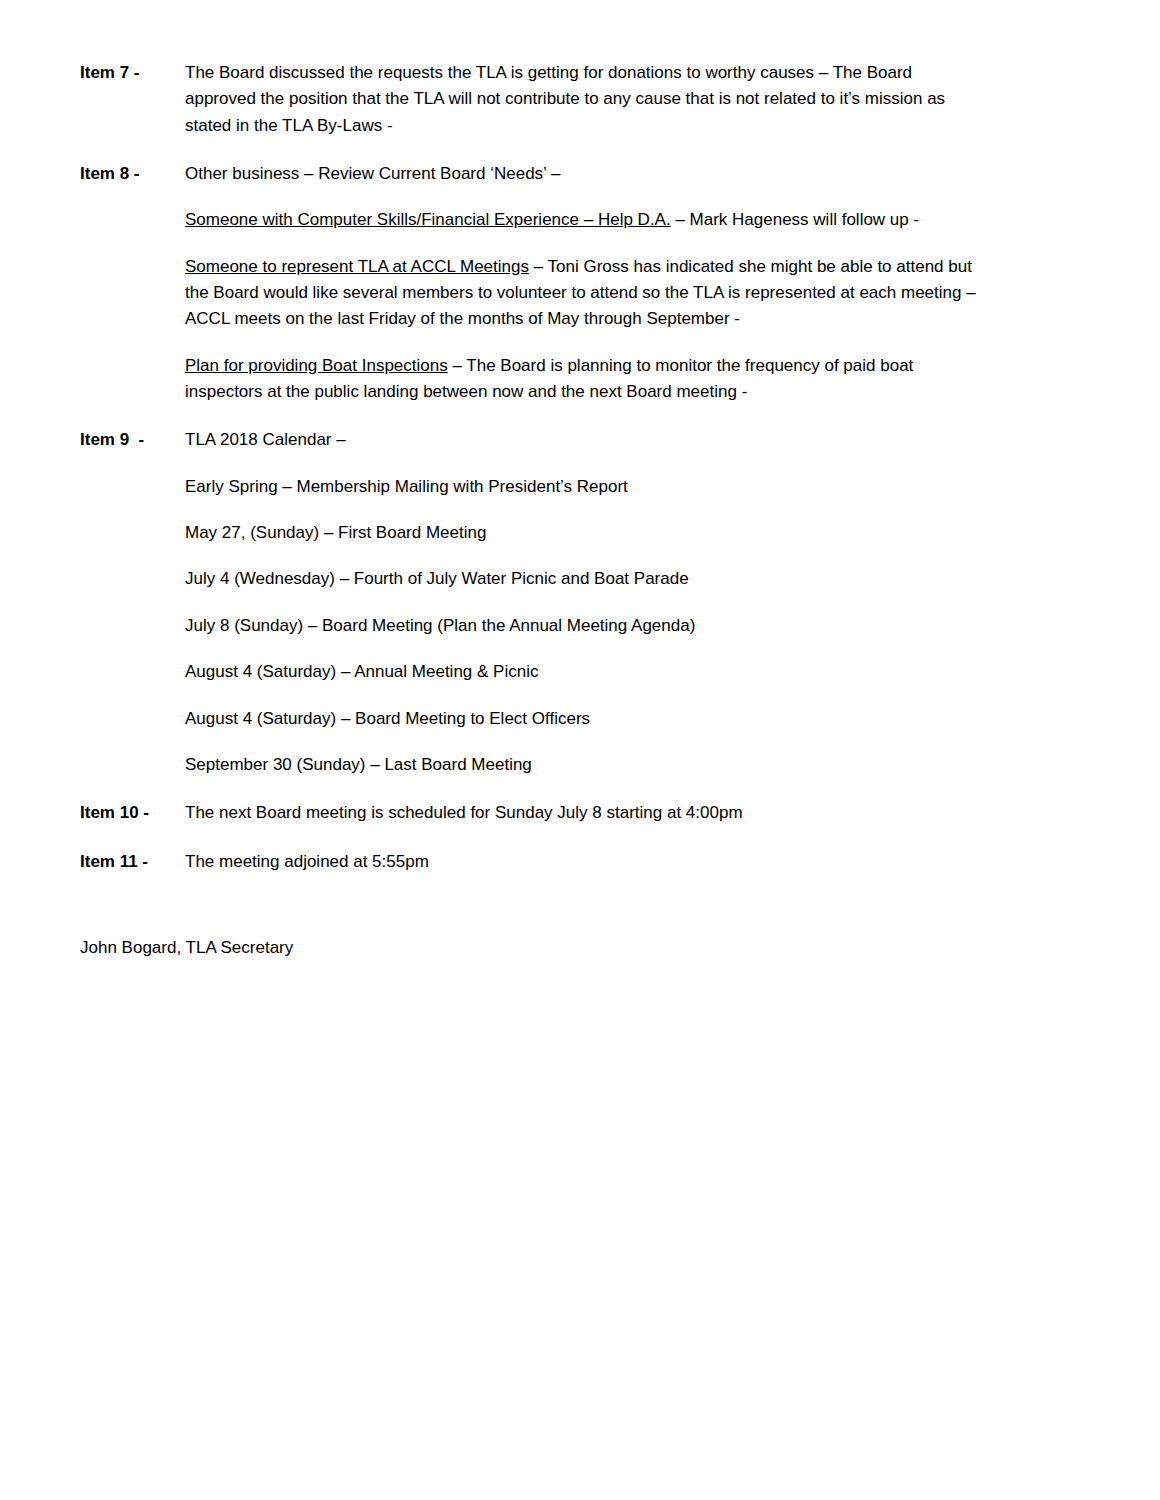Item 7 -
The Board discussed the requests the TLA is getting for donations to worthy causes – The Board approved the position that the TLA will not contribute to any cause that is not related to it’s mission as stated in the TLA By-Laws -
Item 8 -
Other business – Review Current Board ‘Needs’ –
Someone with Computer Skills/Financial Experience – Help D.A. – Mark Hageness will follow up -
Someone to represent TLA at ACCL Meetings – Toni Gross has indicated she might be able to attend but the Board would like several members to volunteer to attend so the TLA is represented at each meeting – ACCL meets on the last Friday of the months of May through September -
Plan for providing Boat Inspections – The Board is planning to monitor the frequency of paid boat inspectors at the public landing between now and the next Board meeting -
Item 9 -
TLA 2018 Calendar –
Early Spring – Membership Mailing with President’s Report
May 27, (Sunday) – First Board Meeting
July 4 (Wednesday) – Fourth of July Water Picnic and Boat Parade
July 8 (Sunday) – Board Meeting (Plan the Annual Meeting Agenda)
August 4 (Saturday) – Annual Meeting & Picnic
August 4 (Saturday) – Board Meeting to Elect Officers
September 30 (Sunday) – Last Board Meeting
Item 10 -
The next Board meeting is scheduled for Sunday July 8 starting at 4:00pm
Item 11 -
The meeting adjoined at 5:55pm
John Bogard, TLA Secretary